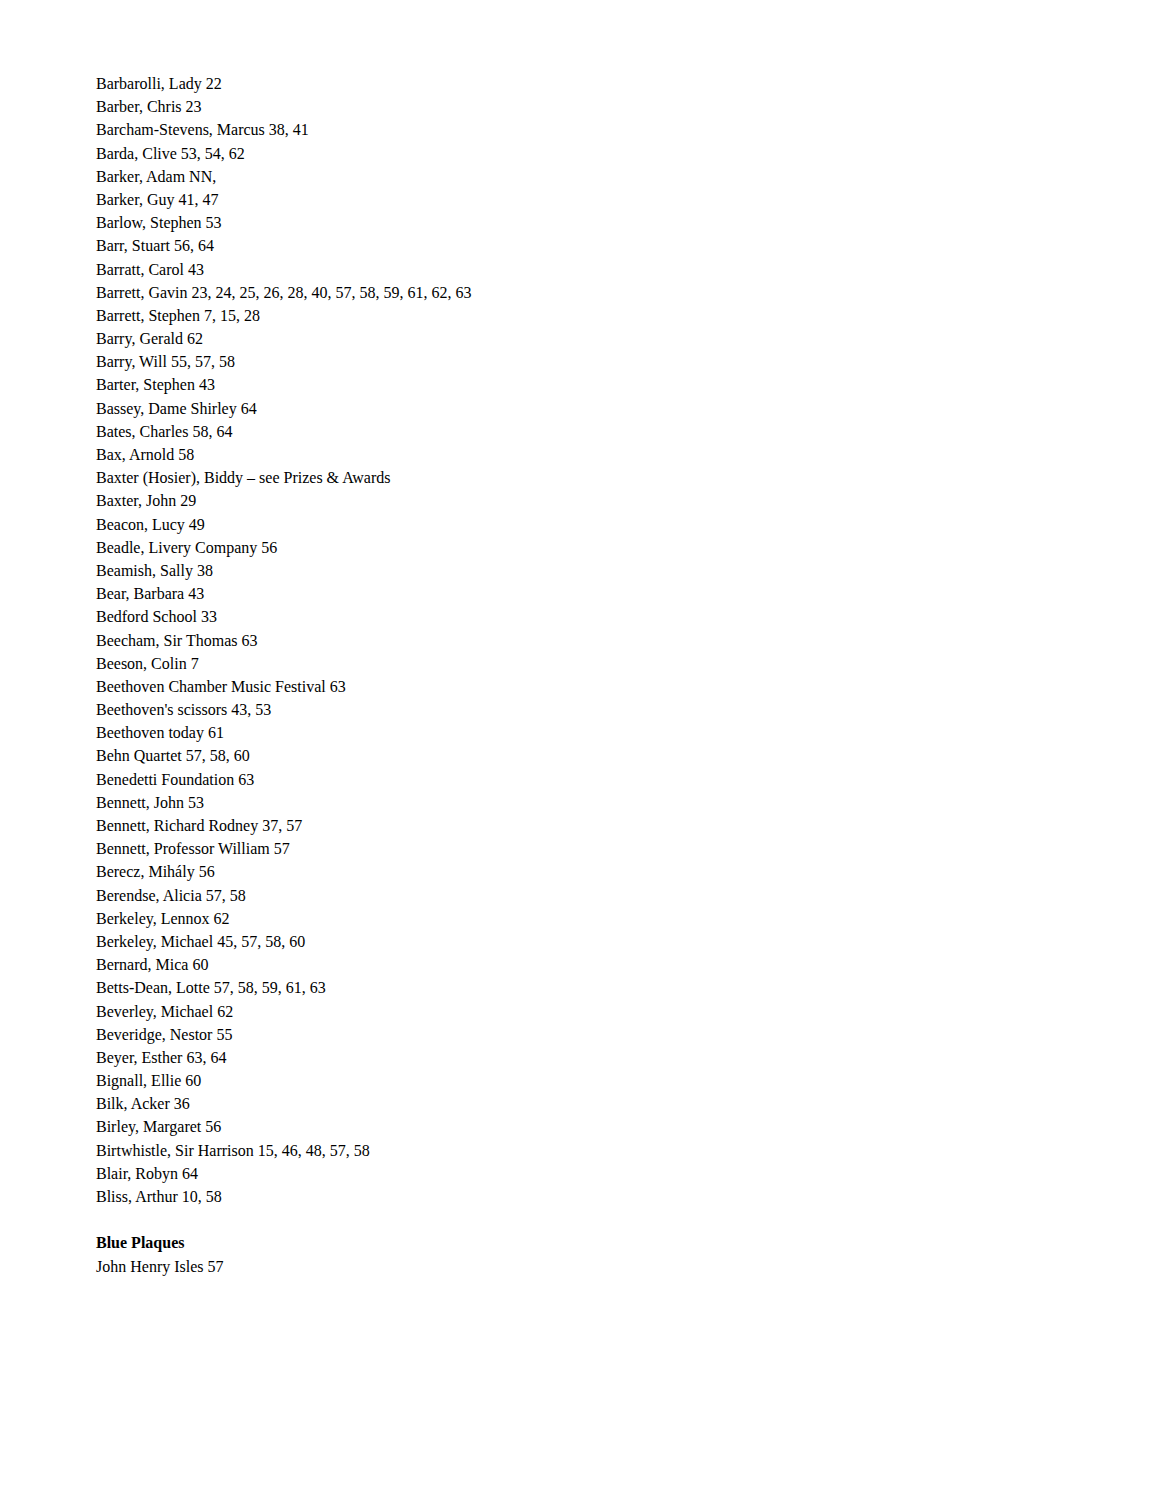Barbarolli, Lady 22
Barber, Chris 23
Barcham-Stevens, Marcus 38, 41
Barda, Clive 53, 54, 62
Barker, Adam NN,
Barker, Guy 41, 47
Barlow, Stephen 53
Barr, Stuart 56, 64
Barratt, Carol 43
Barrett, Gavin 23, 24, 25, 26, 28, 40, 57, 58, 59, 61, 62, 63
Barrett, Stephen 7, 15, 28
Barry, Gerald 62
Barry, Will 55, 57, 58
Barter, Stephen 43
Bassey, Dame Shirley 64
Bates, Charles 58, 64
Bax, Arnold 58
Baxter (Hosier), Biddy – see Prizes & Awards
Baxter, John 29
Beacon, Lucy 49
Beadle, Livery Company 56
Beamish, Sally 38
Bear, Barbara 43
Bedford School 33
Beecham, Sir Thomas 63
Beeson, Colin 7
Beethoven Chamber Music Festival 63
Beethoven's scissors 43, 53
Beethoven today 61
Behn Quartet 57, 58, 60
Benedetti Foundation 63
Bennett, John 53
Bennett, Richard Rodney 37, 57
Bennett, Professor William 57
Berecz, Mihály 56
Berendse, Alicia 57, 58
Berkeley, Lennox 62
Berkeley, Michael 45, 57, 58, 60
Bernard, Mica 60
Betts-Dean, Lotte 57, 58, 59, 61, 63
Beverley, Michael 62
Beveridge, Nestor 55
Beyer, Esther 63, 64
Bignall, Ellie 60
Bilk, Acker 36
Birley, Margaret 56
Birtwhistle, Sir Harrison 15, 46, 48, 57, 58
Blair, Robyn 64
Bliss, Arthur 10, 58
Blue Plaques
John Henry Isles 57